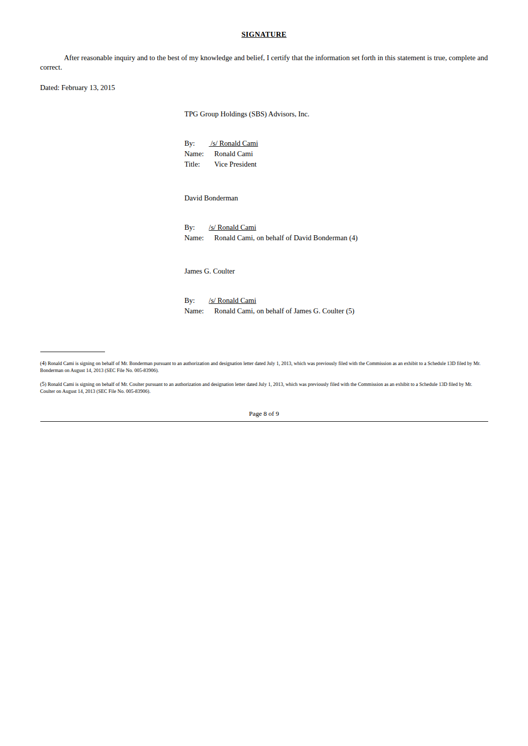SIGNATURE
After reasonable inquiry and to the best of my knowledge and belief, I certify that the information set forth in this statement is true, complete and correct.
Dated: February 13, 2015
TPG Group Holdings (SBS) Advisors, Inc.
| By: | /s/ Ronald Cami |
| Name: | Ronald Cami |
| Title: | Vice President |
David Bonderman
| By: | /s/ Ronald Cami |
| Name: | Ronald Cami, on behalf of David Bonderman (4) |
James G. Coulter
| By: | /s/ Ronald Cami |
| Name: | Ronald Cami, on behalf of James G. Coulter (5) |
(4) Ronald Cami is signing on behalf of Mr. Bonderman pursuant to an authorization and designation letter dated July 1, 2013, which was previously filed with the Commission as an exhibit to a Schedule 13D filed by Mr. Bonderman on August 14, 2013 (SEC File No. 005-83906).
(5) Ronald Cami is signing on behalf of Mr. Coulter pursuant to an authorization and designation letter dated July 1, 2013, which was previously filed with the Commission as an exhibit to a Schedule 13D filed by Mr. Coulter on August 14, 2013 (SEC File No. 005-83906).
Page 8 of 9